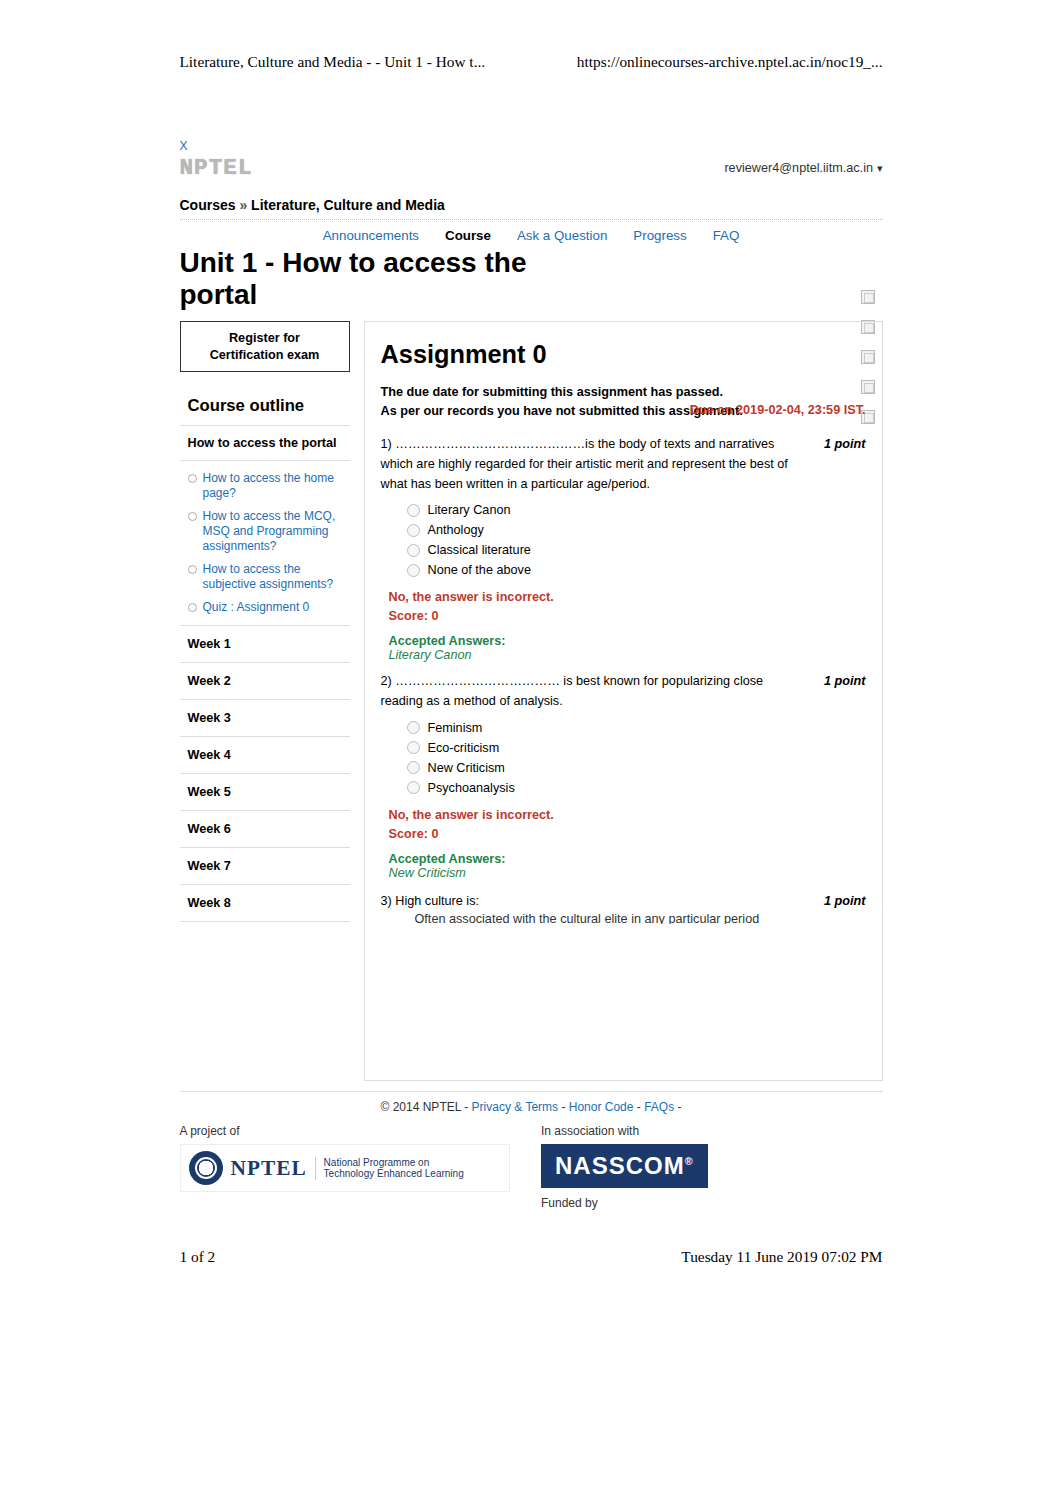Literature, Culture and Media - - Unit 1 - How t...
https://onlinecourses-archive.nptel.ac.in/noc19_...
X
NPTEL
reviewer4@nptel.iitm.ac.in ▾
Courses » Literature, Culture and Media
Announcements Course Ask a Question Progress FAQ
Unit 1 - How to access the portal
Register for
Certification exam
Course outline
How to access the portal
How to access the home page?
How to access the MCQ, MSQ and Programming assignments?
How to access the subjective assignments?
Quiz : Assignment 0
Week 1
Week 2
Week 3
Week 4
Week 5
Week 6
Week 7
Week 8
Assignment 0
The due date for submitting this assignment has passed.
As per our records you have not submitted this assignment. Due on 2019-02-04, 23:59 IST.
1 point 1) ………………………………………is the body of texts and narratives which are highly regarded for their artistic merit and represent the best of what has been written in a particular age/period.
Literary Canon
Anthology
Classical literature
None of the above
No, the answer is incorrect.
Score: 0
Accepted Answers:
Literary Canon
1 point 2) ………………………………… is best known for popularizing close reading as a method of analysis.
Feminism
Eco-criticism
New Criticism
Psychoanalysis
No, the answer is incorrect.
Score: 0
Accepted Answers:
New Criticism
1 point 3) High culture is:
Often associated with the cultural elite in any particular period
© 2014 NPTEL - Privacy & Terms - Honor Code - FAQs -
A project of
NPTEL
National Programme on
Technology Enhanced Learning
In association with
NASSCOM®
Funded by
1 of 2
Tuesday 11 June 2019 07:02 PM